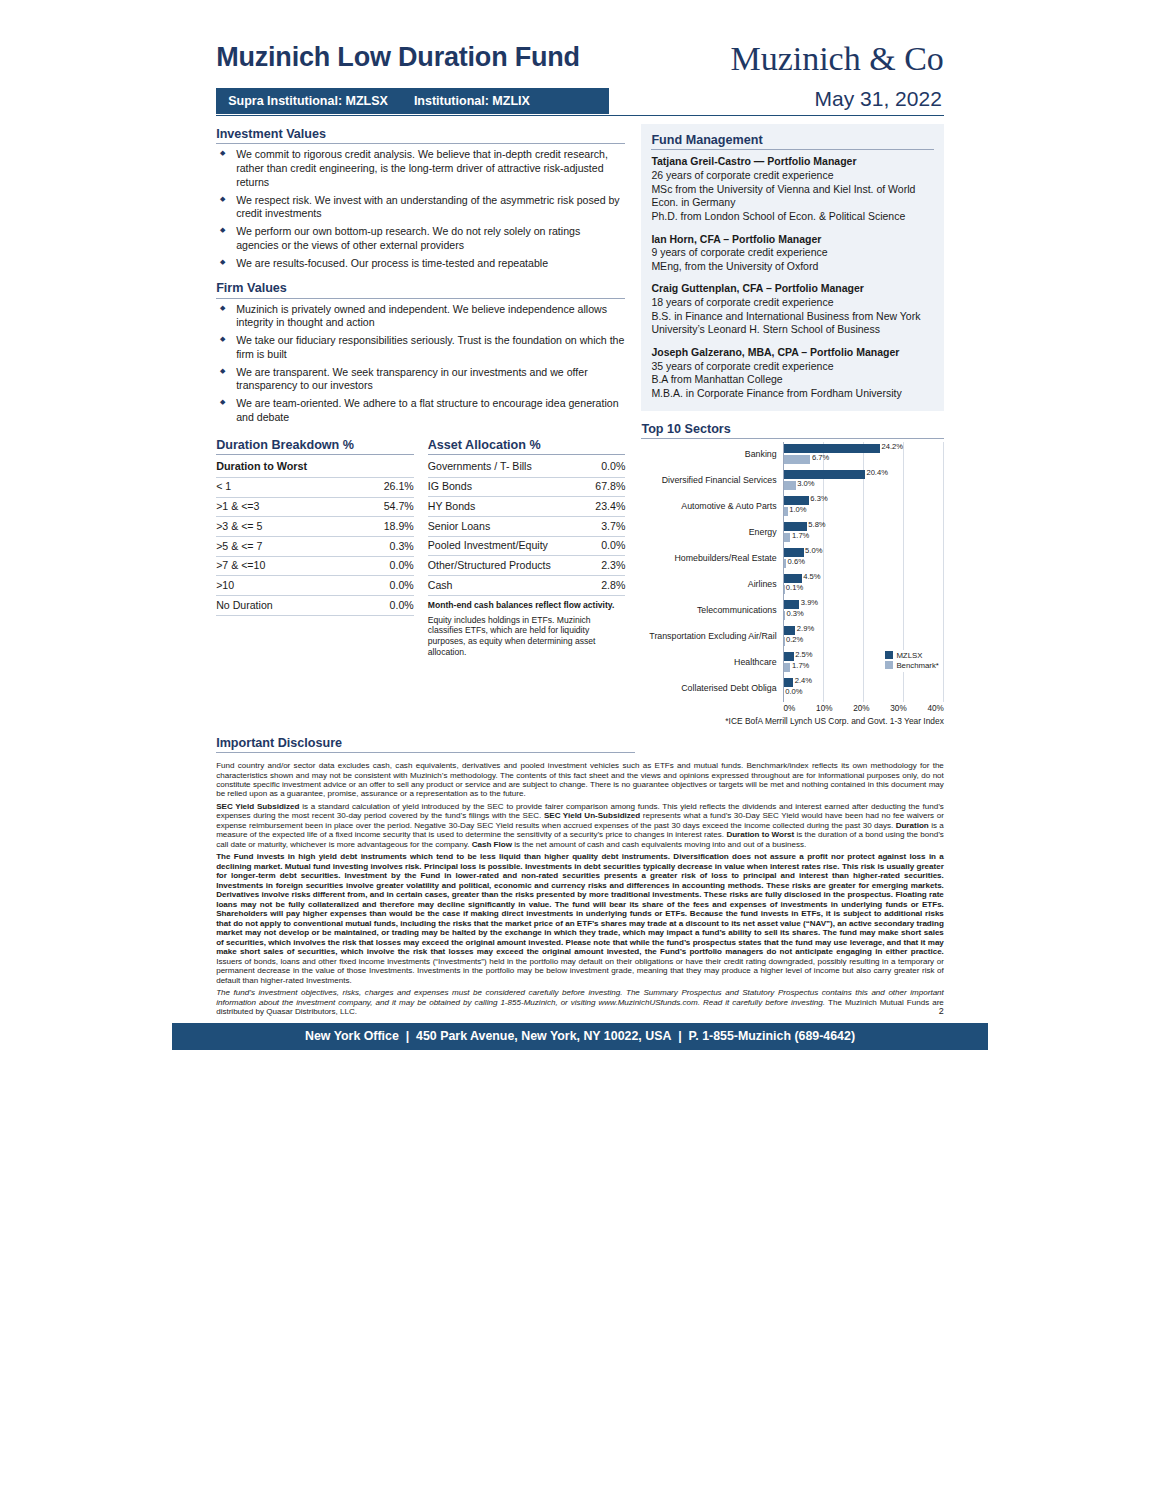Muzinich Low Duration Fund
Muzinich & Co
Supra Institutional: MZLSX Institutional: MZLIX
May 31, 2022
Investment Values
We commit to rigorous credit analysis. We believe that in-depth credit research, rather than credit engineering, is the long-term driver of attractive risk-adjusted returns
We respect risk. We invest with an understanding of the asymmetric risk posed by credit investments
We perform our own bottom-up research. We do not rely solely on ratings agencies or the views of other external providers
We are results-focused. Our process is time-tested and repeatable
Firm Values
Muzinich is privately owned and independent. We believe independence allows integrity in thought and action
We take our fiduciary responsibilities seriously. Trust is the foundation on which the firm is built
We are transparent. We seek transparency in our investments and we offer transparency to our investors
We are team-oriented. We adhere to a flat structure to encourage idea generation and debate
Duration Breakdown %
| Duration to Worst |
| < 1 | 26.1% |
| >1 & <=3 | 54.7% |
| >3 & <= 5 | 18.9% |
| >5 & <= 7 | 0.3% |
| >7 & <=10 | 0.0% |
| >10 | 0.0% |
| No Duration | 0.0% |
Asset Allocation %
| Governments / T- Bills | 0.0% |
| IG Bonds | 67.8% |
| HY Bonds | 23.4% |
| Senior Loans | 3.7% |
| Pooled Investment/Equity | 0.0% |
| Other/Structured Products | 2.3% |
| Cash | 2.8% |
Month-end cash balances reflect flow activity.
Equity includes holdings in ETFs. Muzinich classifies ETFs, which are held for liquidity purposes, as equity when determining asset allocation.
Fund Management
Tatjana Greil-Castro — Portfolio Manager
26 years of corporate credit experience
MSc from the University of Vienna and Kiel Inst. of World Econ. in Germany
Ph.D. from London School of Econ. & Political Science
Ian Horn, CFA – Portfolio Manager
9 years of corporate credit experience
MEng, from the University of Oxford
Craig Guttenplan, CFA – Portfolio Manager
18 years of corporate credit experience
B.S. in Finance and International Business from New York University’s Leonard H. Stern School of Business
Joseph Galzerano, MBA, CPA – Portfolio Manager
35 years of corporate credit experience
B.A from Manhattan College
M.B.A. in Corporate Finance from Fordham University
Top 10 Sectors
Banking
Diversified Financial Services
Automotive & Auto Parts
Energy
Homebuilders/Real Estate
Airlines
Telecommunications
Transportation Excluding Air/Rail
Healthcare
Collaterised Debt Obliga
24.2%
6.7%
20.4%
3.0%
6.3%
1.0%
5.8%
1.7%
5.0%
0.6%
4.5%
0.1%
3.9%
0.3%
2.9%
0.2%
2.5%
1.7%
2.4%
0.0%
MZLSX
Benchmark*
0% 10% 20% 30% 40%
*ICE BofA Merrill Lynch US Corp. and Govt. 1-3 Year Index
Important Disclosure
Fund country and/or sector data excludes cash, cash equivalents, derivatives and pooled investment vehicles such as ETFs and mutual funds. Benchmark/index reflects its own methodology for the characteristics shown and may not be consistent with Muzinich’s methodology. The contents of this fact sheet and the views and opinions expressed throughout are for informational purposes only, do not constitute specific investment advice or an offer to sell any product or service and are subject to change. There is no guarantee objectives or targets will be met and nothing contained in this document may be relied upon as a guarantee, promise, assurance or a representation as to the future.
SEC Yield Subsidized is a standard calculation of yield introduced by the SEC to provide fairer comparison among funds. This yield reflects the dividends and interest earned after deducting the fund’s expenses during the most recent 30-day period covered by the fund’s filings with the SEC. SEC Yield Un-Subsidized represents what a fund’s 30-Day SEC Yield would have been had no fee waivers or expense reimbursement been in place over the period. Negative 30-Day SEC Yield results when accrued expenses of the past 30 days exceed the income collected during the past 30 days. Duration is a measure of the expected life of a fixed income security that is used to determine the sensitivity of a security’s price to changes in interest rates. Duration to Worst is the duration of a bond using the bond’s call date or maturity, whichever is more advantageous for the company. Cash Flow is the net amount of cash and cash equivalents moving into and out of a business.
The Fund invests in high yield debt instruments which tend to be less liquid than higher quality debt instruments. Diversification does not assure a profit nor protect against loss in a declining market. Mutual fund investing involves risk. Principal loss is possible. Investments in debt securities typically decrease in value when interest rates rise. This risk is usually greater for longer-term debt securities. Investment by the Fund in lower-rated and non-rated securities presents a greater risk of loss to principal and interest than higher-rated securities. Investments in foreign securities involve greater volatility and political, economic and currency risks and differences in accounting methods. These risks are greater for emerging markets. Derivatives involve risks different from, and in certain cases, greater than the risks presented by more traditional investments. These risks are fully disclosed in the prospectus. Floating rate loans may not be fully collateralized and therefore may decline significantly in value. The fund will bear its share of the fees and expenses of investments in underlying funds or ETFs. Shareholders will pay higher expenses than would be the case if making direct investments in underlying funds or ETFs. Because the fund invests in ETFs, it is subject to additional risks that do not apply to conventional mutual funds, including the risks that the market price of an ETF’s shares may trade at a discount to its net asset value (“NAV”), an active secondary trading market may not develop or be maintained, or trading may be halted by the exchange in which they trade, which may impact a fund’s ability to sell its shares. The fund may make short sales of securities, which involves the risk that losses may exceed the original amount invested. Please note that while the fund’s prospectus states that the fund may use leverage, and that it may make short sales of securities, which involve the risk that losses may exceed the original amount invested, the Fund’s portfolio managers do not anticipate engaging in either practice. Issuers of bonds, loans and other fixed income investments (“Investments”) held in the portfolio may default on their obligations or have their credit rating downgraded, possibly resulting in a temporary or permanent decrease in the value of those Investments. Investments in the portfolio may be below investment grade, meaning that they may produce a higher level of income but also carry greater risk of default than higher-rated Investments.
The fund’s investment objectives, risks, charges and expenses must be considered carefully before investing. The Summary Prospectus and Statutory Prospectus contains this and other important information about the investment company, and it may be obtained by calling 1-855-Muzinich, or visiting www.MuzinichUSfunds.com. Read it carefully before investing. The Muzinich Mutual Funds are distributed by Quasar Distributors, LLC.
2
New York Office | 450 Park Avenue, New York, NY 10022, USA | P. 1-855-Muzinich (689-4642)